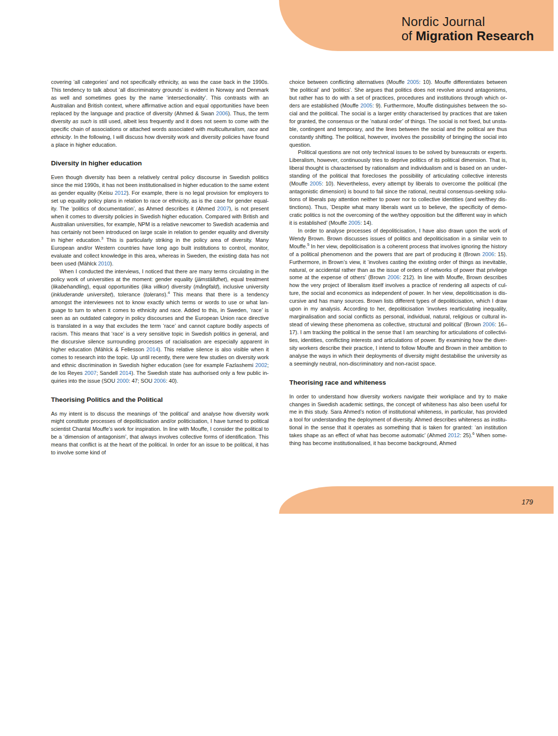Nordic Journal
of Migration Research
covering ‘all categories’ and not specifically ethnicity, as was the case back in the 1990s. This tendency to talk about ‘all discriminatory grounds’ is evident in Norway and Denmark as well and sometimes goes by the name ‘intersectionality’. This contrasts with an Australian and British context, where affirmative action and equal opportunities have been replaced by the language and practice of diversity (Ahmed & Swan 2006). Thus, the term diversity as such is still used, albeit less frequently and it does not seem to come with the specific chain of associations or attached words associated with multiculturalism, race and ethnicity. In the following, I will discuss how diversity work and diversity policies have found a place in higher education.
Diversity in higher education
Even though diversity has been a relatively central policy discourse in Swedish politics since the mid 1990s, it has not been institutionalised in higher education to the same extent as gender equality (Keisu 2012). For example, there is no legal provision for employers to set up equality policy plans in relation to race or ethnicity, as is the case for gender equality. The ‘politics of documentation’, as Ahmed describes it (Ahmed 2007), is not present when it comes to diversity policies in Swedish higher education. Compared with British and Australian universities, for example, NPM is a relative newcomer to Swedish academia and has certainly not been introduced on large scale in relation to gender equality and diversity in higher education.3 This is particularly striking in the policy area of diversity. Many European and/or Western countries have long ago built institutions to control, monitor, evaluate and collect knowledge in this area, whereas in Sweden, the existing data has not been used (Mählck 2010).
When I conducted the interviews, I noticed that there are many terms circulating in the policy work of universities at the moment: gender equality (jämställdhet), equal treatment (likabehandling), equal opportunities (lika villkor) diversity (mångfald), inclusive university (inkluderande universitet), tolerance (tolerans).4 This means that there is a tendency amongst the interviewees not to know exactly which terms or words to use or what language to turn to when it comes to ethnicity and race. Added to this, in Sweden, ‘race’ is seen as an outdated category in policy discourses and the European Union race directive is translated in a way that excludes the term ‘race’ and cannot capture bodily aspects of racism. This means that ‘race’ is a very sensitive topic in Swedish politics in general, and the discursive silence surrounding processes of racialisation are especially apparent in higher education (Mählck & Fellesson 2014). This relative silence is also visible when it comes to research into the topic. Up until recently, there were few studies on diversity work and ethnic discrimination in Swedish higher education (see for example Fazlashemi 2002; de los Reyes 2007; Sandell 2014). The Swedish state has authorised only a few public inquiries into the issue (SOU 2000: 47; SOU 2006: 40).
Theorising Politics and the Political
As my intent is to discuss the meanings of ‘the political’ and analyse how diversity work might constitute processes of depoliticisation and/or politicisation, I have turned to political scientist Chantal Mouffe’s work for inspiration. In line with Mouffe, I consider the political to be a ‘dimension of antagonism’, that always involves collective forms of identification. This means that conflict is at the heart of the political. In order for an issue to be political, it has to involve some kind of
choice between conflicting alternatives (Mouffe 2005: 10). Mouffe differentiates between ‘the political’ and ‘politics’. She argues that politics does not revolve around antagonisms, but rather has to do with a set of practices, procedures and institutions through which orders are established (Mouffe 2005: 9). Furthermore, Mouffe distinguishes between the social and the political. The social is a larger entity characterised by practices that are taken for granted, the consensus or the ‘natural order’ of things. The social is not fixed, but unstable, contingent and temporary, and the lines between the social and the political are thus constantly shifting. The political, however, involves the possibility of bringing the social into question.
Political questions are not only technical issues to be solved by bureaucrats or experts. Liberalism, however, continuously tries to deprive politics of its political dimension. That is, liberal thought is characterised by rationalism and individualism and is based on an understanding of the political that forecloses the possibility of articulating collective interests (Mouffe 2005: 10). Nevertheless, every attempt by liberals to overcome the political (the antagonistic dimension) is bound to fail since the rational, neutral consensus-seeking solutions of liberals pay attention neither to power nor to collective identities (and we/they distinctions). Thus, ‘Despite what many liberals want us to believe, the specificity of democratic politics is not the overcoming of the we/they opposition but the different way in which it is established’ (Mouffe 2005: 14).
In order to analyse processes of depoliticisation, I have also drawn upon the work of Wendy Brown. Brown discusses issues of politics and depoliticisation in a similar vein to Mouffe.5 In her view, depoliticisation is a coherent process that involves ignoring the history of a political phenomenon and the powers that are part of producing it (Brown 2006: 15). Furthermore, in Brown’s view, it ‘involves casting the existing order of things as inevitable, natural, or accidental rather than as the issue of orders of networks of power that privilege some at the expense of others’ (Brown 2006: 212). In line with Mouffe, Brown describes how the very project of liberalism itself involves a practice of rendering all aspects of culture, the social and economics as independent of power. In her view, depoliticisation is discursive and has many sources. Brown lists different types of depoliticisation, which I draw upon in my analysis. According to her, depoliticisation ‘involves rearticulating inequality, marginalisation and social conflicts as personal, individual, natural, religious or cultural instead of viewing these phenomena as collective, structural and political’ (Brown 2006: 16–17). I am tracking the political in the sense that I am searching for articulations of collectivities, identities, conflicting interests and articulations of power. By examining how the diversity workers describe their practice, I intend to follow Mouffe and Brown in their ambition to analyse the ways in which their deployments of diversity might destabilise the university as a seemingly neutral, non-discriminatory and non-racist space.
Theorising race and whiteness
In order to understand how diversity workers navigate their workplace and try to make changes in Swedish academic settings, the concept of whiteness has also been useful for me in this study. Sara Ahmed’s notion of institutional whiteness, in particular, has provided a tool for understanding the deployment of diversity. Ahmed describes whiteness as institutional in the sense that it operates as something that is taken for granted: ‘an institution takes shape as an effect of what has become automatic’ (Ahmed 2012: 25).6 When something has become institutionalised, it has become background, Ahmed
179